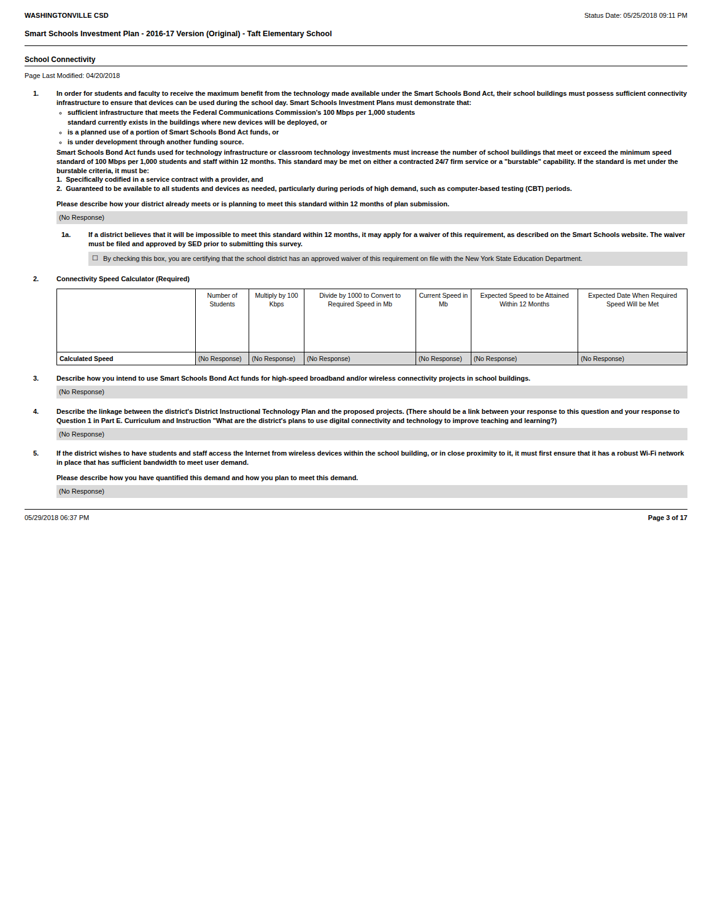Washingtonville CSD
Status Date: 05/25/2018 09:11 PM
Smart Schools Investment Plan - 2016-17 Version (Original) - Taft Elementary School
School Connectivity
Page Last Modified: 04/20/2018
1.
In order for students and faculty to receive the maximum benefit from the technology made available under the Smart Schools Bond Act, their school buildings must possess sufficient connectivity infrastructure to ensure that devices can be used during the school day. Smart Schools Investment Plans must demonstrate that:
sufficient infrastructure that meets the Federal Communications Commission's 100 Mbps per 1,000 students
standard currently exists in the buildings where new devices will be deployed, or
is a planned use of a portion of Smart Schools Bond Act funds, or
is under development through another funding source.
Smart Schools Bond Act funds used for technology infrastructure or classroom technology investments must increase the number of school buildings that meet or exceed the minimum speed standard of 100 Mbps per 1,000 students and staff within 12 months. This standard may be met on either a contracted 24/7 firm service or a "burstable" capability. If the standard is met under the burstable criteria, it must be:
1. Specifically codified in a service contract with a provider, and
2. Guaranteed to be available to all students and devices as needed, particularly during periods of high demand, such as computer-based testing (CBT) periods.
Please describe how your district already meets or is planning to meet this standard within 12 months of plan submission.
(No Response)
1a.
If a district believes that it will be impossible to meet this standard within 12 months, it may apply for a waiver of this requirement, as described on the Smart Schools website. The waiver must be filed and approved by SED prior to submitting this survey.
☐ By checking this box, you are certifying that the school district has an approved waiver of this requirement on file with the New York State Education Department.
2.
Connectivity Speed Calculator (Required)
| | Number of Students | Multiply by 100 Kbps | Divide by 1000 to Convert to Required Speed in Mb | Current Speed in Mb | Expected Speed to be Attained Within 12 Months | Expected Date When Required Speed Will be Met |
| --- | --- | --- | --- | --- | --- | --- |
| Calculated Speed | (No Response) | (No Response) | (No Response) | (No Response) | (No Response) | (No Response) |
3.
Describe how you intend to use Smart Schools Bond Act funds for high-speed broadband and/or wireless connectivity projects in school buildings.
(No Response)
4.
Describe the linkage between the district's District Instructional Technology Plan and the proposed projects. (There should be a link between your response to this question and your response to Question 1 in Part E. Curriculum and Instruction "What are the district's plans to use digital connectivity and technology to improve teaching and learning?)
(No Response)
5.
If the district wishes to have students and staff access the Internet from wireless devices within the school building, or in close proximity to it, it must first ensure that it has a robust Wi-Fi network in place that has sufficient bandwidth to meet user demand.
Please describe how you have quantified this demand and how you plan to meet this demand.
(No Response)
05/29/2018 06:37 PM
Page 3 of 17